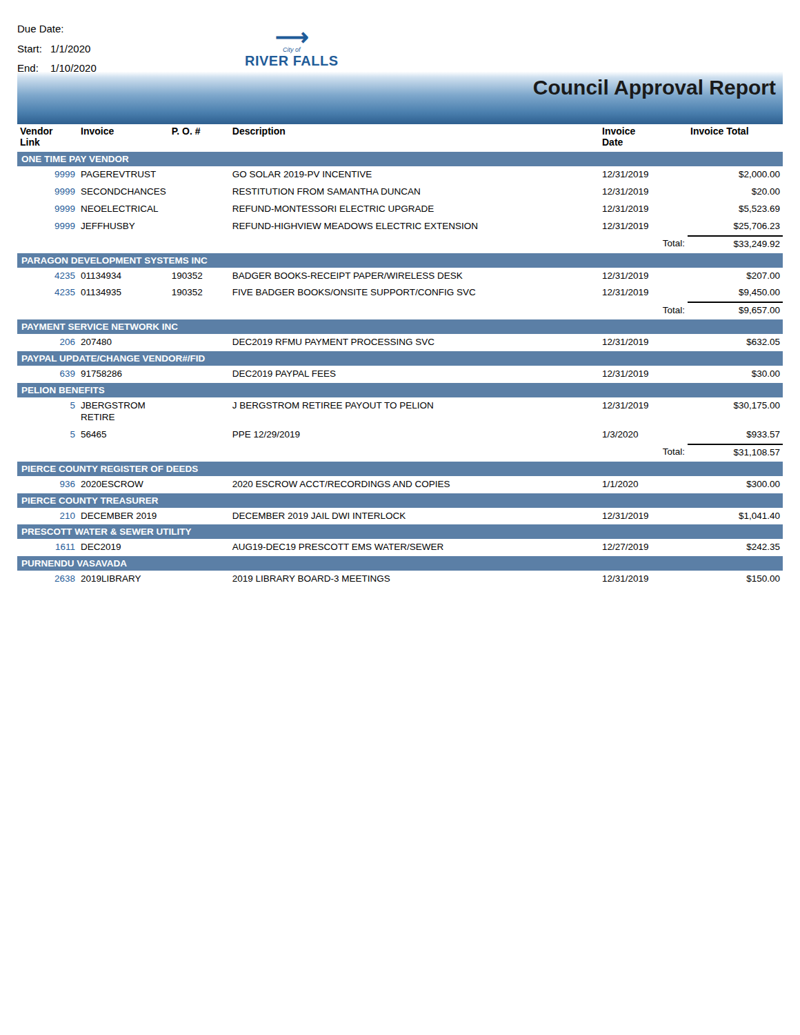Due Date:
Start: 1/1/2020
End: 1/10/2020
⟶
City of
RIVER FALLS
Council Approval Report
| Vendor Link | Invoice | P. O. # | Description | Invoice Date | Invoice Total |
| --- | --- | --- | --- | --- | --- |
| ONE TIME PAY VENDOR |
| 9999 | PAGEREVTRUST | | GO SOLAR 2019-PV INCENTIVE | 12/31/2019 | $2,000.00 |
| 9999 | SECONDCHANCES | | RESTITUTION FROM SAMANTHA DUNCAN | 12/31/2019 | $20.00 |
| 9999 | NEOELECTRICAL | | REFUND-MONTESSORI ELECTRIC UPGRADE | 12/31/2019 | $5,523.69 |
| 9999 | JEFFHUSBY | | REFUND-HIGHVIEW MEADOWS ELECTRIC EXTENSION | 12/31/2019 | $25,706.23 |
| | Total: | $33,249.92 |
| PARAGON DEVELOPMENT SYSTEMS INC |
| 4235 | 01134934 | 190352 | BADGER BOOKS-RECEIPT PAPER/WIRELESS DESK | 12/31/2019 | $207.00 |
| 4235 | 01134935 | 190352 | FIVE BADGER BOOKS/ONSITE SUPPORT/CONFIG SVC | 12/31/2019 | $9,450.00 |
| | Total: | $9,657.00 |
| PAYMENT SERVICE NETWORK INC |
| 206 | 207480 | | DEC2019 RFMU PAYMENT PROCESSING SVC | 12/31/2019 | $632.05 |
| PAYPAL UPDATE/CHANGE VENDOR#/FID |
| 639 | 91758286 | | DEC2019 PAYPAL FEES | 12/31/2019 | $30.00 |
| PELION BENEFITS |
| 5 | JBERGSTROM RETIRE | | J BERGSTROM RETIREE PAYOUT TO PELION | 12/31/2019 | $30,175.00 |
| 5 | 56465 | | PPE 12/29/2019 | 1/3/2020 | $933.57 |
| | Total: | $31,108.57 |
| PIERCE COUNTY REGISTER OF DEEDS |
| 936 | 2020ESCROW | | 2020 ESCROW ACCT/RECORDINGS AND COPIES | 1/1/2020 | $300.00 |
| PIERCE COUNTY TREASURER |
| 210 | DECEMBER 2019 | | DECEMBER 2019 JAIL DWI INTERLOCK | 12/31/2019 | $1,041.40 |
| PRESCOTT WATER & SEWER UTILITY |
| 1611 | DEC2019 | | AUG19-DEC19 PRESCOTT EMS WATER/SEWER | 12/27/2019 | $242.35 |
| PURNENDU VASAVADA |
| 2638 | 2019LIBRARY | | 2019 LIBRARY BOARD-3 MEETINGS | 12/31/2019 | $150.00 |